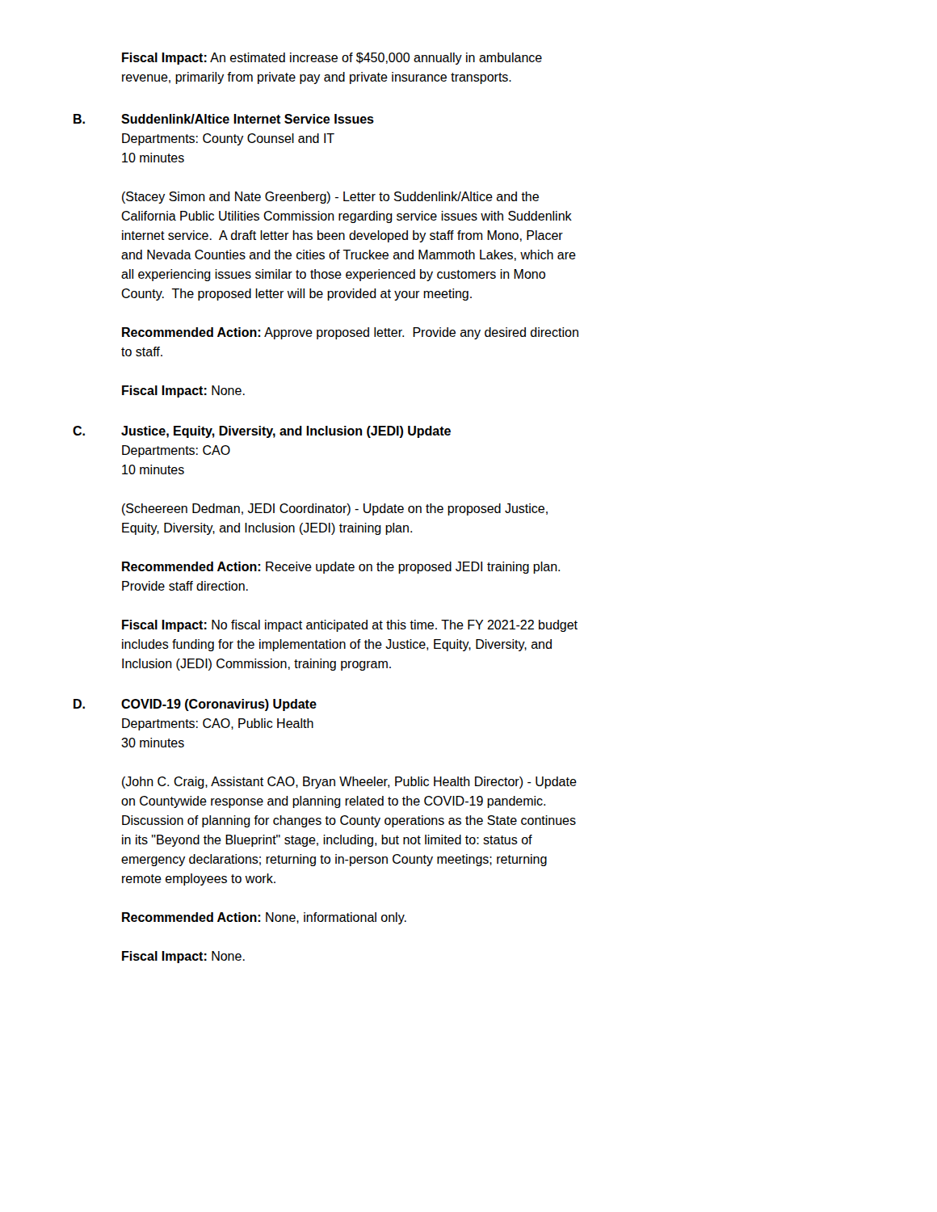Fiscal Impact: An estimated increase of $450,000 annually in ambulance revenue, primarily from private pay and private insurance transports.
B.
Suddenlink/Altice Internet Service Issues
Departments: County Counsel and IT
10 minutes
(Stacey Simon and Nate Greenberg) - Letter to Suddenlink/Altice and the California Public Utilities Commission regarding service issues with Suddenlink internet service. A draft letter has been developed by staff from Mono, Placer and Nevada Counties and the cities of Truckee and Mammoth Lakes, which are all experiencing issues similar to those experienced by customers in Mono County. The proposed letter will be provided at your meeting.
Recommended Action: Approve proposed letter. Provide any desired direction to staff.
Fiscal Impact: None.
C.
Justice, Equity, Diversity, and Inclusion (JEDI) Update
Departments: CAO
10 minutes
(Scheereen Dedman, JEDI Coordinator) - Update on the proposed Justice, Equity, Diversity, and Inclusion (JEDI) training plan.
Recommended Action: Receive update on the proposed JEDI training plan. Provide staff direction.
Fiscal Impact: No fiscal impact anticipated at this time. The FY 2021-22 budget includes funding for the implementation of the Justice, Equity, Diversity, and Inclusion (JEDI) Commission, training program.
D.
COVID-19 (Coronavirus) Update
Departments: CAO, Public Health
30 minutes
(John C. Craig, Assistant CAO, Bryan Wheeler, Public Health Director) - Update on Countywide response and planning related to the COVID-19 pandemic. Discussion of planning for changes to County operations as the State continues in its "Beyond the Blueprint" stage, including, but not limited to: status of emergency declarations; returning to in-person County meetings; returning remote employees to work.
Recommended Action: None, informational only.
Fiscal Impact: None.